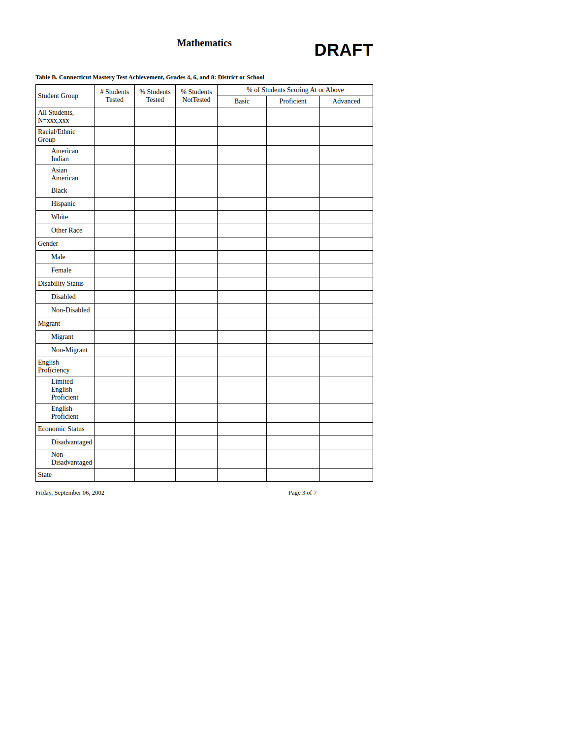Mathematics
DRAFT
Table B. Connecticut Mastery Test Achievement, Grades 4, 6, and 8: District or School
| Student Group | # Students Tested | % Students Tested | % Students NotTested | % of Students Scoring At or Above |
| --- | --- | --- | --- | --- |
| Basic | Proficient | Advanced |
| All Students, N=xxx,xxx | | | | | | |
| Racial/Ethnic Group | | | | | | |
| | American Indian | | | | | | |
| | Asian American | | | | | | |
| | Black | | | | | | |
| | Hispanic | | | | | | |
| | White | | | | | | |
| | Other Race | | | | | | |
| Gender | | | | | | |
| | Male | | | | | | |
| | Female | | | | | | |
| Disability Status | | | | | | |
| | Disabled | | | | | | |
| | Non-Disabled | | | | | | |
| Migrant | | | | | | |
| | Migrant | | | | | | |
| | Non-Migrant | | | | | | |
| English Proficiency | | | | | | |
| | Limited English Proficient | | | | | | |
| | English Proficient | | | | | | |
| Economic Status | | | | | | |
| | Disadvantaged | | | | | | |
| | Non-Disadvantaged | | | | | | |
| State | | | | | | |
Friday, September 06, 2002 Page 3 of 7